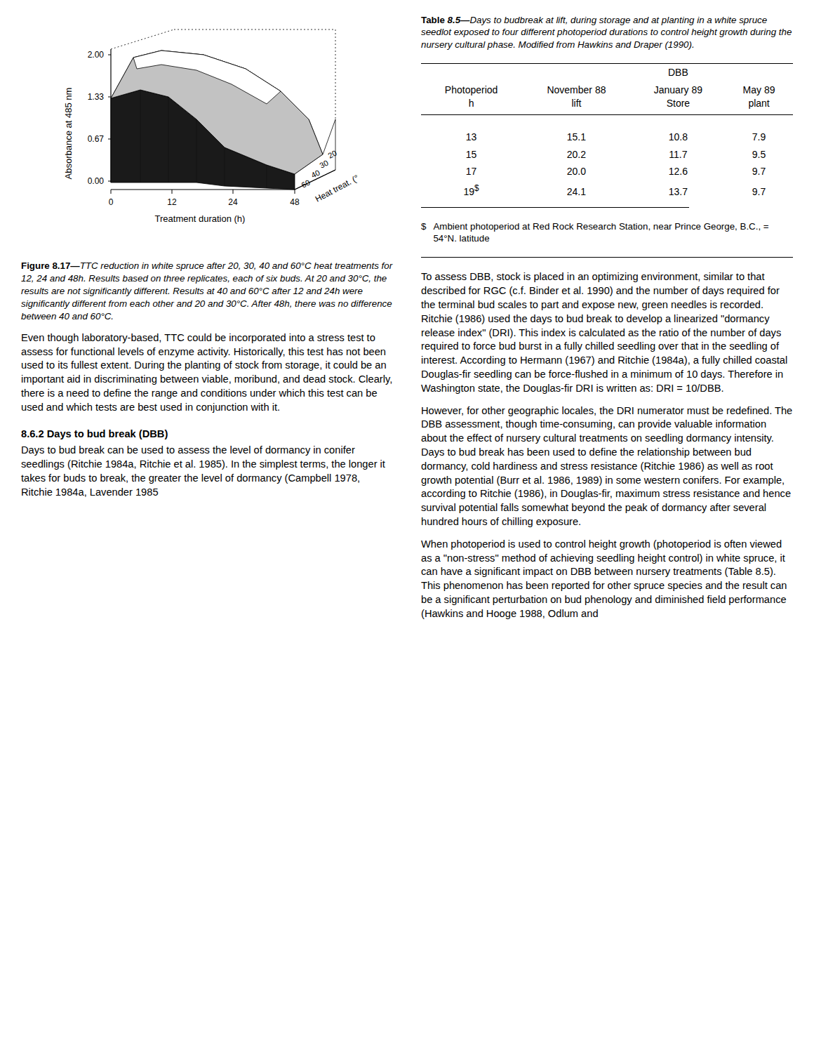Absorbance at 485 nm 2.00 1.33 0.67 0.00 0 12 24 48 Treatment duration (h) 60 40 30 20 Heat treat. (°C)
Figure 8.17—TTC reduction in white spruce after 20, 30, 40 and 60°C heat treatments for 12, 24 and 48h. Results based on three replicates, each of six buds. At 20 and 30°C, the results are not significantly different. Results at 40 and 60°C after 12 and 24h were significantly different from each other and 20 and 30°C. After 48h, there was no difference between 40 and 60°C.
Even though laboratory-based, TTC could be incorporated into a stress test to assess for functional levels of enzyme activity. Historically, this test has not been used to its fullest extent. During the planting of stock from storage, it could be an important aid in discriminating between viable, moribund, and dead stock. Clearly, there is a need to define the range and conditions under which this test can be used and which tests are best used in conjunction with it.
8.6.2 Days to bud break (DBB)
Days to bud break can be used to assess the level of dormancy in conifer seedlings (Ritchie 1984a, Ritchie et al. 1985). In the simplest terms, the longer it takes for buds to break, the greater the level of dormancy (Campbell 1978, Ritchie 1984a, Lavender 1985
Table 8.5—Days to budbreak at lift, during storage and at planting in a white spruce seedlot exposed to four different photoperiod durations to control height growth during the nursery cultural phase. Modified from Hawkins and Draper (1990).
| | | DBB | |
| --- | --- | --- | --- |
| Photoperiod h | November 88 lift | January 89 Store | May 89 plant |
| 13 | 15.1 | 10.8 | 7.9 |
| 15 | 20.2 | 11.7 | 9.5 |
| 17 | 20.0 | 12.6 | 9.7 |
| 19 $ | 24.1 | 13.7 | 9.7 |
$ Ambient photoperiod at Red Rock Research Station, near Prince George, B.C., = 54°N. latitude
To assess DBB, stock is placed in an optimizing environment, similar to that described for RGC (c.f. Binder et al. 1990) and the number of days required for the terminal bud scales to part and expose new, green needles is recorded. Ritchie (1986) used the days to bud break to develop a linearized "dormancy release index" (DRI). This index is calculated as the ratio of the number of days required to force bud burst in a fully chilled seedling over that in the seedling of interest. According to Hermann (1967) and Ritchie (1984a), a fully chilled coastal Douglas-fir seedling can be force-flushed in a minimum of 10 days. Therefore in Washington state, the Douglas-fir DRI is written as: DRI = 10/DBB.
However, for other geographic locales, the DRI numerator must be redefined. The DBB assessment, though time-consuming, can provide valuable information about the effect of nursery cultural treatments on seedling dormancy intensity. Days to bud break has been used to define the relationship between bud dormancy, cold hardiness and stress resistance (Ritchie 1986) as well as root growth potential (Burr et al. 1986, 1989) in some western conifers. For example, according to Ritchie (1986), in Douglas-fir, maximum stress resistance and hence survival potential falls somewhat beyond the peak of dormancy after several hundred hours of chilling exposure.
When photoperiod is used to control height growth (photoperiod is often viewed as a "non-stress" method of achieving seedling height control) in white spruce, it can have a significant impact on DBB between nursery treatments (Table 8.5). This phenomenon has been reported for other spruce species and the result can be a significant perturbation on bud phenology and diminished field performance (Hawkins and Hooge 1988, Odlum and